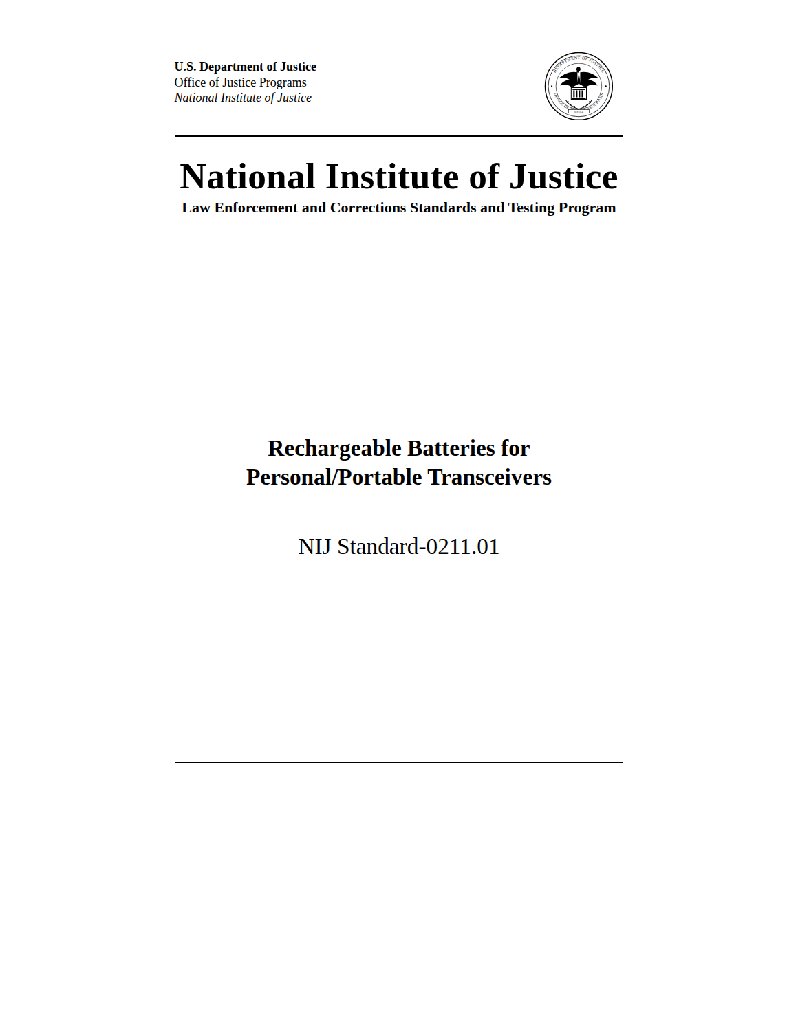U.S. Department of Justice
Office of Justice Programs
National Institute of Justice
DEPARTMENT OF JUSTICE OFFICE OF JUSTICE PROGRAMS JUSTICE
National Institute of Justice
Law Enforcement and Corrections Standards and Testing Program
Rechargeable Batteries for
Personal/Portable Transceivers
NIJ Standard-0211.01